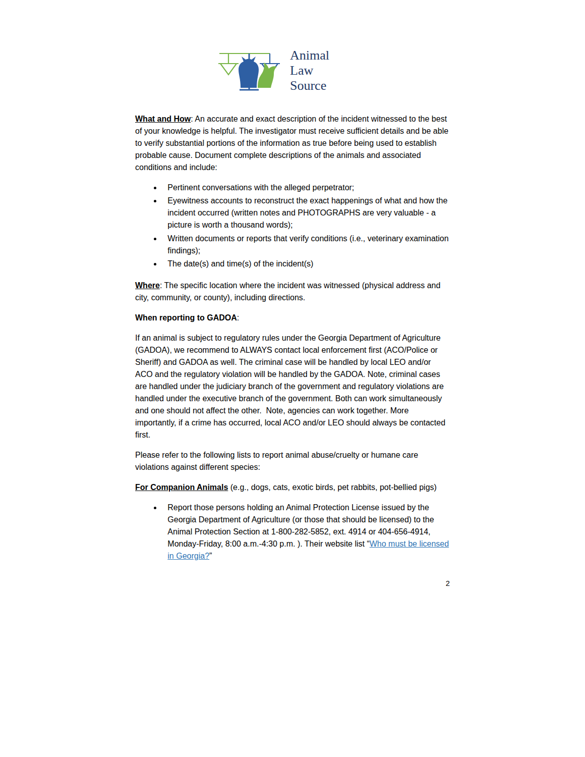Animal Law Source
What and How: An accurate and exact description of the incident witnessed to the best of your knowledge is helpful. The investigator must receive sufficient details and be able to verify substantial portions of the information as true before being used to establish probable cause. Document complete descriptions of the animals and associated conditions and include:
Pertinent conversations with the alleged perpetrator;
Eyewitness accounts to reconstruct the exact happenings of what and how the incident occurred (written notes and PHOTOGRAPHS are very valuable - a picture is worth a thousand words);
Written documents or reports that verify conditions (i.e., veterinary examination findings);
The date(s) and time(s) of the incident(s)
Where: The specific location where the incident was witnessed (physical address and city, community, or county), including directions.
When reporting to GADOA:
If an animal is subject to regulatory rules under the Georgia Department of Agriculture (GADOA), we recommend to ALWAYS contact local enforcement first (ACO/Police or Sheriff) and GADOA as well. The criminal case will be handled by local LEO and/or ACO and the regulatory violation will be handled by the GADOA. Note, criminal cases are handled under the judiciary branch of the government and regulatory violations are handled under the executive branch of the government. Both can work simultaneously and one should not affect the other. Note, agencies can work together. More importantly, if a crime has occurred, local ACO and/or LEO should always be contacted first.
Please refer to the following lists to report animal abuse/cruelty or humane care violations against different species:
For Companion Animals (e.g., dogs, cats, exotic birds, pet rabbits, pot-bellied pigs)
Report those persons holding an Animal Protection License issued by the Georgia Department of Agriculture (or those that should be licensed) to the Animal Protection Section at 1-800-282-5852, ext. 4914 or 404-656-4914, Monday-Friday, 8:00 a.m.-4:30 p.m. ). Their website list “Who must be licensed in Georgia?”
2